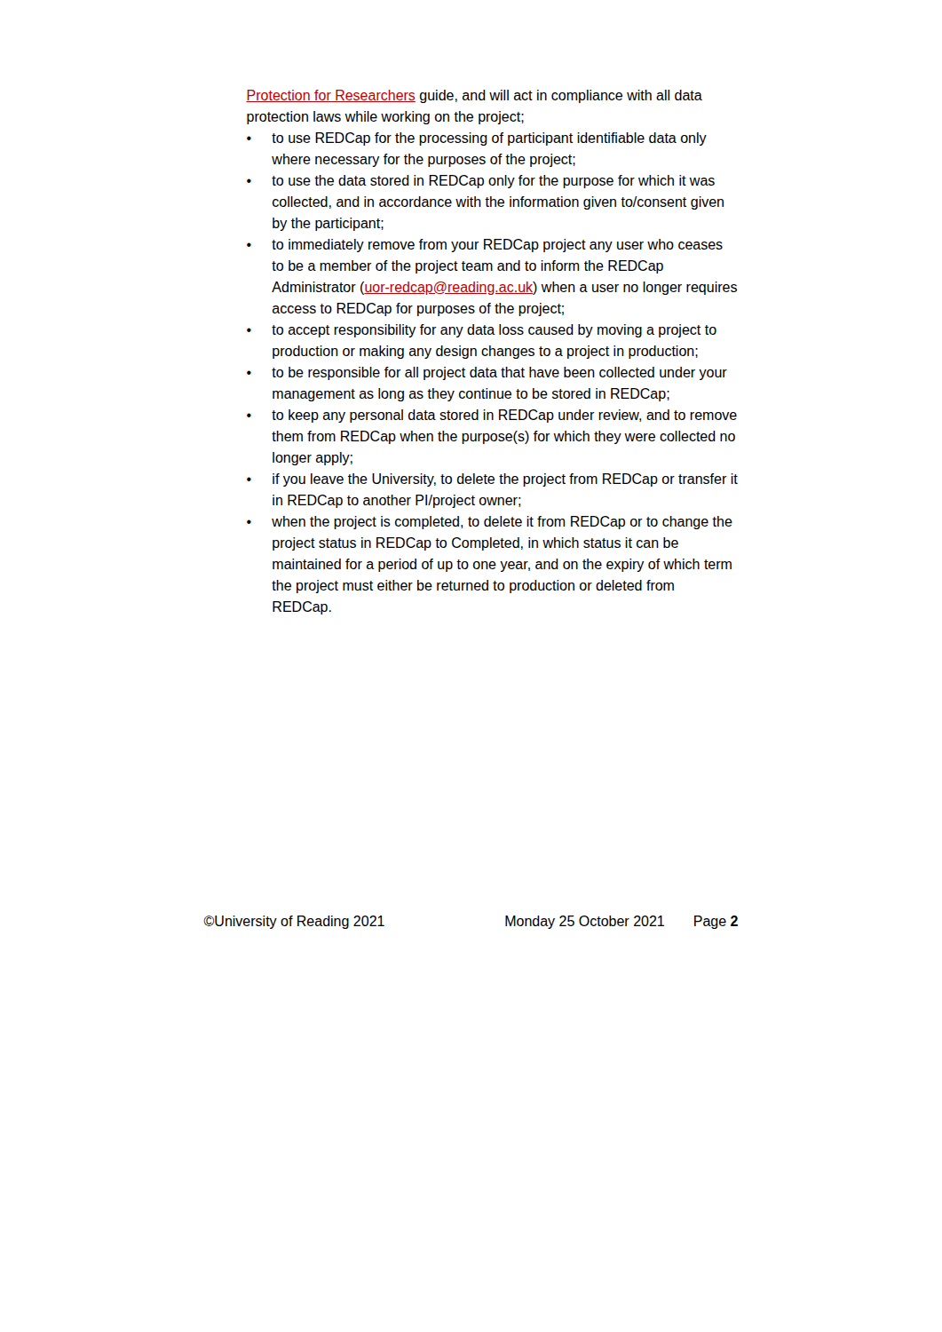Protection for Researchers guide, and will act in compliance with all data protection laws while working on the project;
to use REDCap for the processing of participant identifiable data only where necessary for the purposes of the project;
to use the data stored in REDCap only for the purpose for which it was collected, and in accordance with the information given to/consent given by the participant;
to immediately remove from your REDCap project any user who ceases to be a member of the project team and to inform the REDCap Administrator (uor-redcap@reading.ac.uk) when a user no longer requires access to REDCap for purposes of the project;
to accept responsibility for any data loss caused by moving a project to production or making any design changes to a project in production;
to be responsible for all project data that have been collected under your management as long as they continue to be stored in REDCap;
to keep any personal data stored in REDCap under review, and to remove them from REDCap when the purpose(s) for which they were collected no longer apply;
if you leave the University, to delete the project from REDCap or transfer it in REDCap to another PI/project owner;
when the project is completed, to delete it from REDCap or to change the project status in REDCap to Completed, in which status it can be maintained for a period of up to one year, and on the expiry of which term the project must either be returned to production or deleted from REDCap.
©University of Reading 2021
Monday 25 October 2021 Page 2